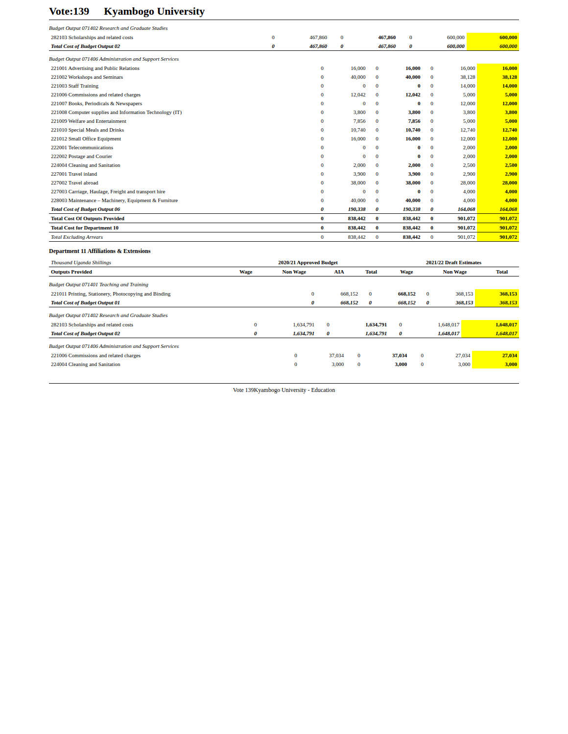Vote:139 Kyambogo University
Budget Output 071402 Research and Graduate Studies
| 282103 Scholarships and related costs | 0 | 467,860 | 0 | 467,860 | 0 | 600,000 | 600,000 |
| Total Cost of Budget Output 02 | 0 | 467,860 | 0 | 467,860 | 0 | 600,000 | 600,000 |
Budget Output 071406 Administration and Support Services
| 221001 Advertising and Public Relations | 0 | 16,000 | 0 | 16,000 | 0 | 16,000 | 16,000 |
| 221002 Workshops and Seminars | 0 | 40,000 | 0 | 40,000 | 0 | 38,128 | 38,128 |
| 221003 Staff Training | 0 | 0 | 0 | 0 | 0 | 14,000 | 14,000 |
| 221006 Commissions and related charges | 0 | 12,042 | 0 | 12,042 | 0 | 5,000 | 5,000 |
| 221007 Books, Periodicals & Newspapers | 0 | 0 | 0 | 0 | 0 | 12,000 | 12,000 |
| 221008 Computer supplies and Information Technology (IT) | 0 | 3,800 | 0 | 3,800 | 0 | 3,800 | 3,800 |
| 221009 Welfare and Entertainment | 0 | 7,856 | 0 | 7,856 | 0 | 5,000 | 5,000 |
| 221010 Special Meals and Drinks | 0 | 10,740 | 0 | 10,740 | 0 | 12,740 | 12,740 |
| 221012 Small Office Equipment | 0 | 16,000 | 0 | 16,000 | 0 | 12,000 | 12,000 |
| 222001 Telecommunications | 0 | 0 | 0 | 0 | 0 | 2,000 | 2,000 |
| 222002 Postage and Courier | 0 | 0 | 0 | 0 | 0 | 2,000 | 2,000 |
| 224004 Cleaning and Sanitation | 0 | 2,000 | 0 | 2,000 | 0 | 2,500 | 2,500 |
| 227001 Travel inland | 0 | 3,900 | 0 | 3,900 | 0 | 2,900 | 2,900 |
| 227002 Travel abroad | 0 | 38,000 | 0 | 38,000 | 0 | 28,000 | 28,000 |
| 227003 Carriage, Haulage, Freight and transport hire | 0 | 0 | 0 | 0 | 0 | 4,000 | 4,000 |
| 228003 Maintenance – Machinery, Equipment & Furniture | 0 | 40,000 | 0 | 40,000 | 0 | 4,000 | 4,000 |
| Total Cost of Budget Output 06 | 0 | 190,338 | 0 | 190,338 | 0 | 164,068 | 164,068 |
| Total Cost Of Outputs Provided | 0 | 838,442 | 0 | 838,442 | 0 | 901,072 | 901,072 |
| Total Cost for Department 10 | 0 | 838,442 | 0 | 838,442 | 0 | 901,072 | 901,072 |
| Total Excluding Arrears | 0 | 838,442 | 0 | 838,442 | 0 | 901,072 | 901,072 |
Department 11 Affiliations & Extensions
| Thousand Uganda Shillings | 2020/21 Approved Budget | 2021/22 Draft Estimates |
| Outputs Provided | Wage | Non Wage | AIA | Total | Wage | Non Wage | Total |
Budget Output 071401 Teaching and Training
| 221011 Printing, Stationery, Photocopying and Binding | 0 | 668,152 | 0 | 668,152 | 0 | 368,153 | 368,153 |
| Total Cost of Budget Output 01 | 0 | 668,152 | 0 | 668,152 | 0 | 368,153 | 368,153 |
Budget Output 071402 Research and Graduate Studies
| 282103 Scholarships and related costs | 0 | 1,634,791 | 0 | 1,634,791 | 0 | 1,648,017 | 1,648,017 |
| Total Cost of Budget Output 02 | 0 | 1,634,791 | 0 | 1,634,791 | 0 | 1,648,017 | 1,648,017 |
Budget Output 071406 Administration and Support Services
| 221006 Commissions and related charges | 0 | 37,034 | 0 | 37,034 | 0 | 27,034 | 27,034 |
| 224004 Cleaning and Sanitation | 0 | 3,000 | 0 | 3,000 | 0 | 3,000 | 3,000 |
Vote 139Kyambogo University - Education